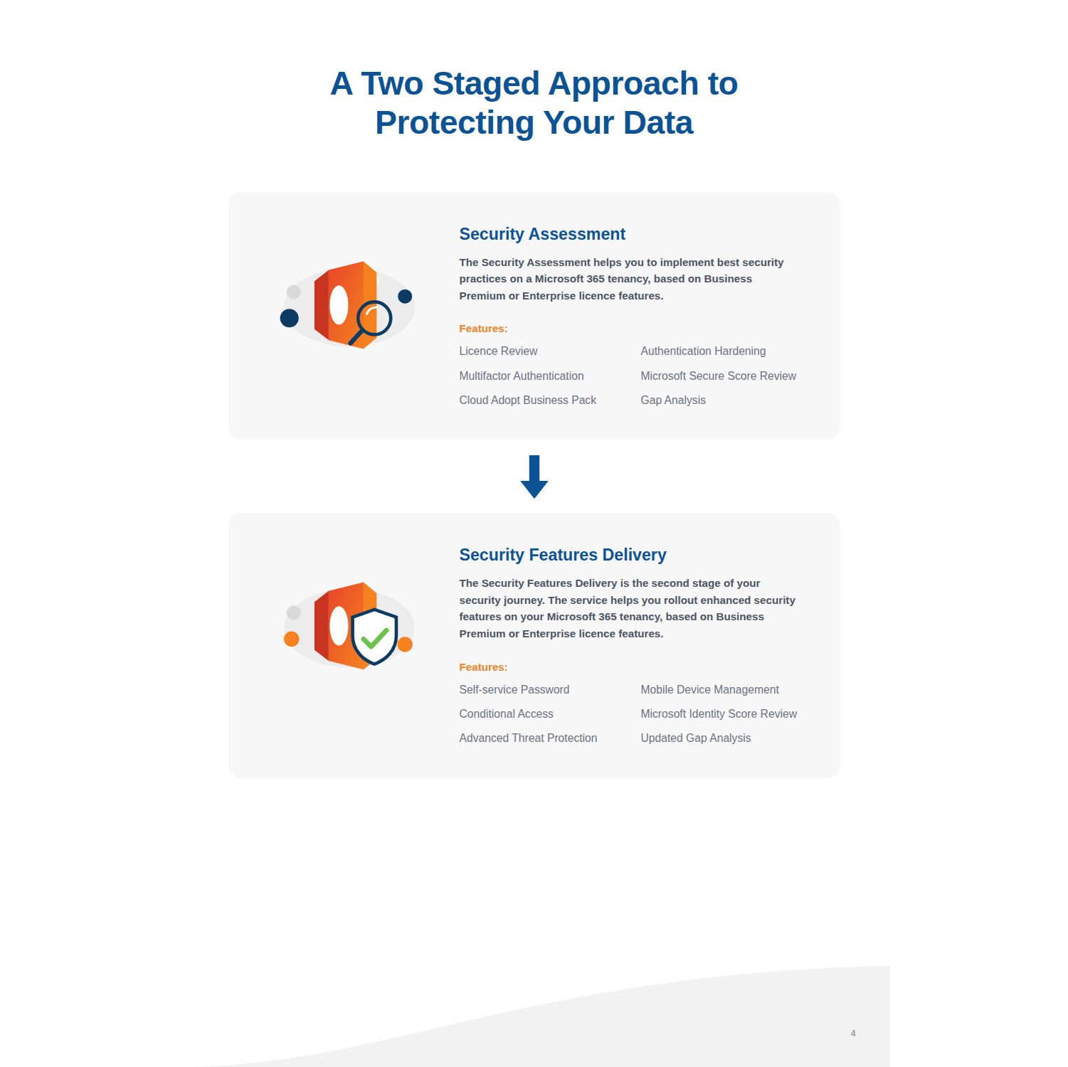A Two Staged Approach to Protecting Your Data
Security Assessment
The Security Assessment helps you to implement best security practices on a Microsoft 365 tenancy, based on Business Premium or Enterprise licence features.
Features:
Licence Review
Authentication Hardening
Multifactor Authentication
Microsoft Secure Score Review
Cloud Adopt Business Pack
Gap Analysis
Security Features Delivery
The Security Features Delivery is the second stage of your security journey. The service helps you rollout enhanced security features on your Microsoft 365 tenancy, based on Business Premium or Enterprise licence features.
Features:
Self-service Password
Mobile Device Management
Conditional Access
Microsoft Identity Score Review
Advanced Threat Protection
Updated Gap Analysis
4